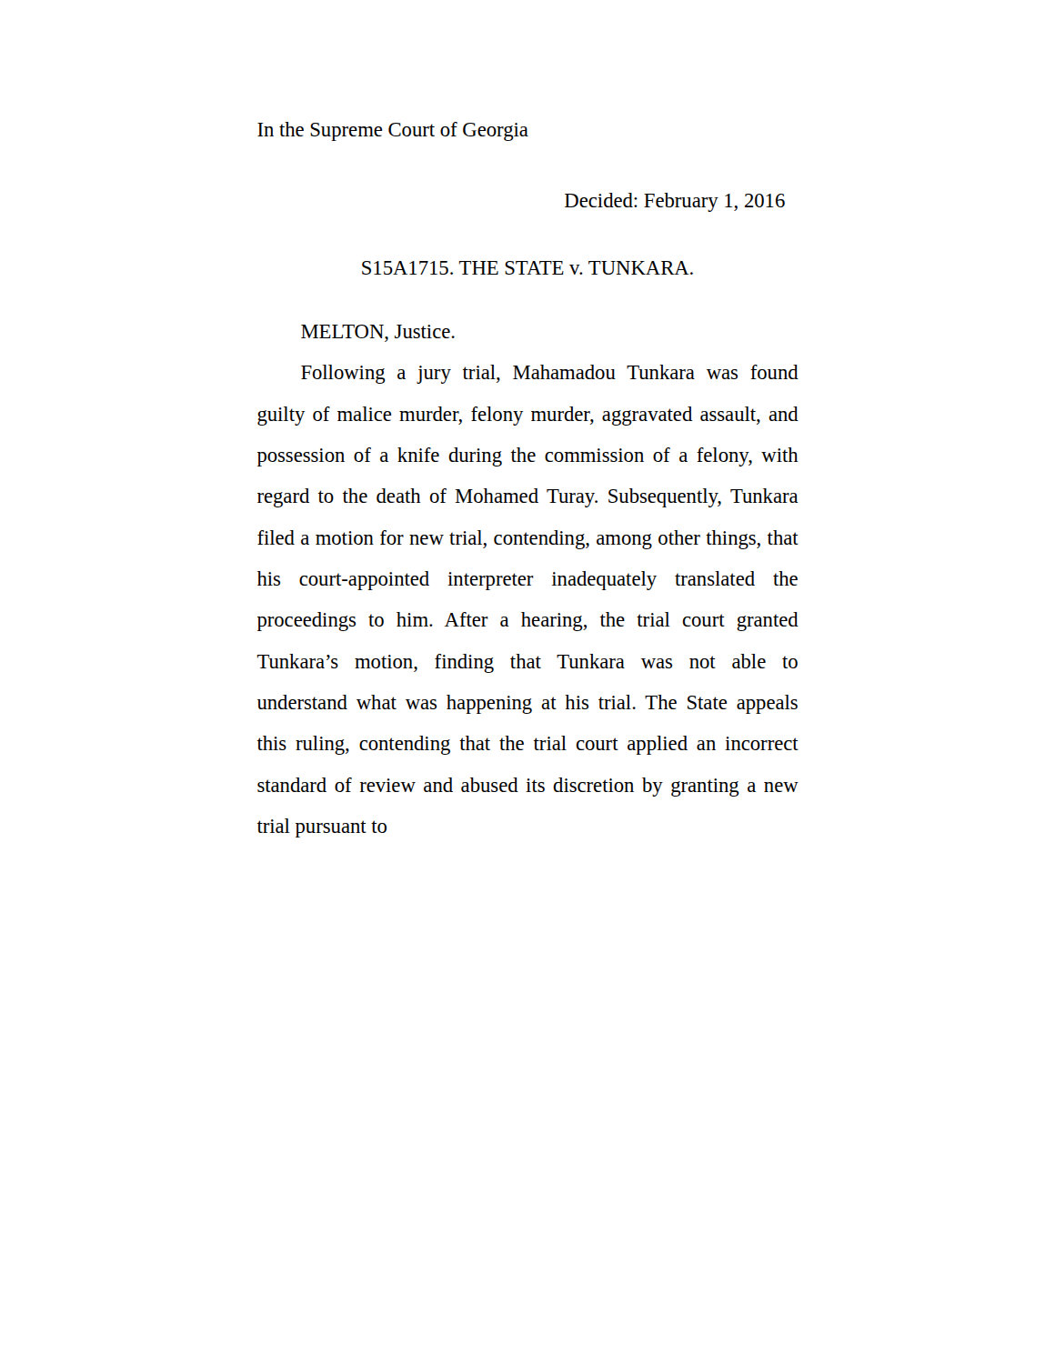In the Supreme Court of Georgia
Decided: February 1, 2016
S15A1715. THE STATE v. TUNKARA.
MELTON, Justice.
Following a jury trial, Mahamadou Tunkara was found guilty of malice murder, felony murder, aggravated assault, and possession of a knife during the commission of a felony, with regard to the death of Mohamed Turay. Subsequently, Tunkara filed a motion for new trial, contending, among other things, that his court-appointed interpreter inadequately translated the proceedings to him. After a hearing, the trial court granted Tunkara’s motion, finding that Tunkara was not able to understand what was happening at his trial. The State appeals this ruling, contending that the trial court applied an incorrect standard of review and abused its discretion by granting a new trial pursuant to